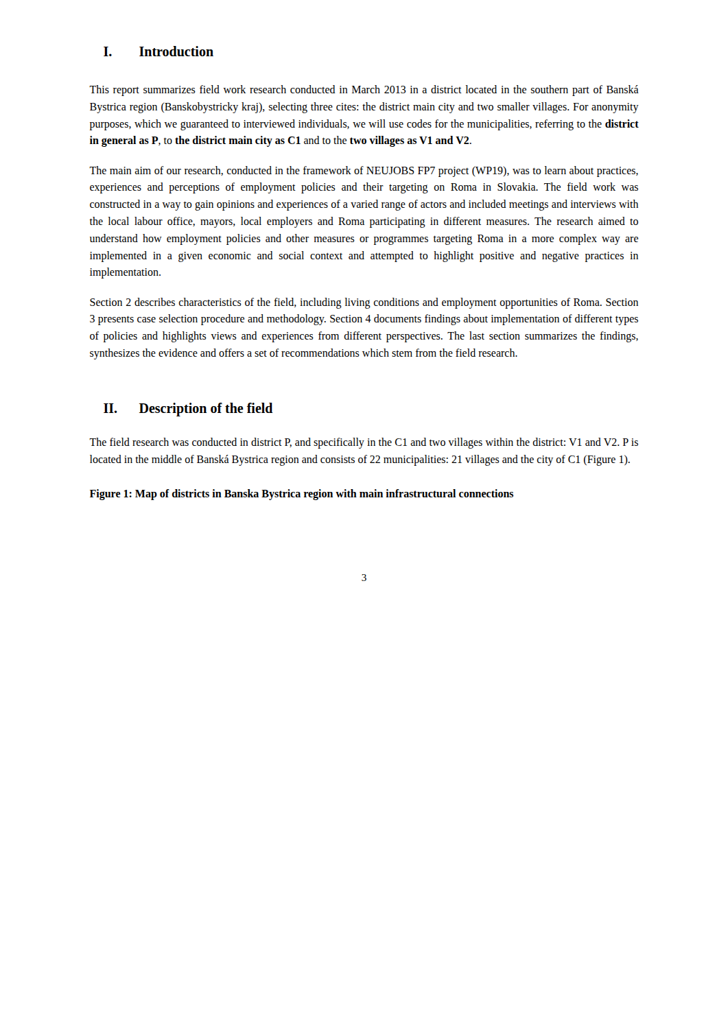I. Introduction
This report summarizes field work research conducted in March 2013 in a district located in the southern part of Banská Bystrica region (Banskobystricky kraj), selecting three cites: the district main city and two smaller villages. For anonymity purposes, which we guaranteed to interviewed individuals, we will use codes for the municipalities, referring to the district in general as P, to the district main city as C1 and to the two villages as V1 and V2.
The main aim of our research, conducted in the framework of NEUJOBS FP7 project (WP19), was to learn about practices, experiences and perceptions of employment policies and their targeting on Roma in Slovakia. The field work was constructed in a way to gain opinions and experiences of a varied range of actors and included meetings and interviews with the local labour office, mayors, local employers and Roma participating in different measures. The research aimed to understand how employment policies and other measures or programmes targeting Roma in a more complex way are implemented in a given economic and social context and attempted to highlight positive and negative practices in implementation.
Section 2 describes characteristics of the field, including living conditions and employment opportunities of Roma. Section 3 presents case selection procedure and methodology. Section 4 documents findings about implementation of different types of policies and highlights views and experiences from different perspectives. The last section summarizes the findings, synthesizes the evidence and offers a set of recommendations which stem from the field research.
II. Description of the field
The field research was conducted in district P, and specifically in the C1 and two villages within the district: V1 and V2. P is located in the middle of Banská Bystrica region and consists of 22 municipalities: 21 villages and the city of C1 (Figure 1).
Figure 1: Map of districts in Banska Bystrica region with main infrastructural connections
3